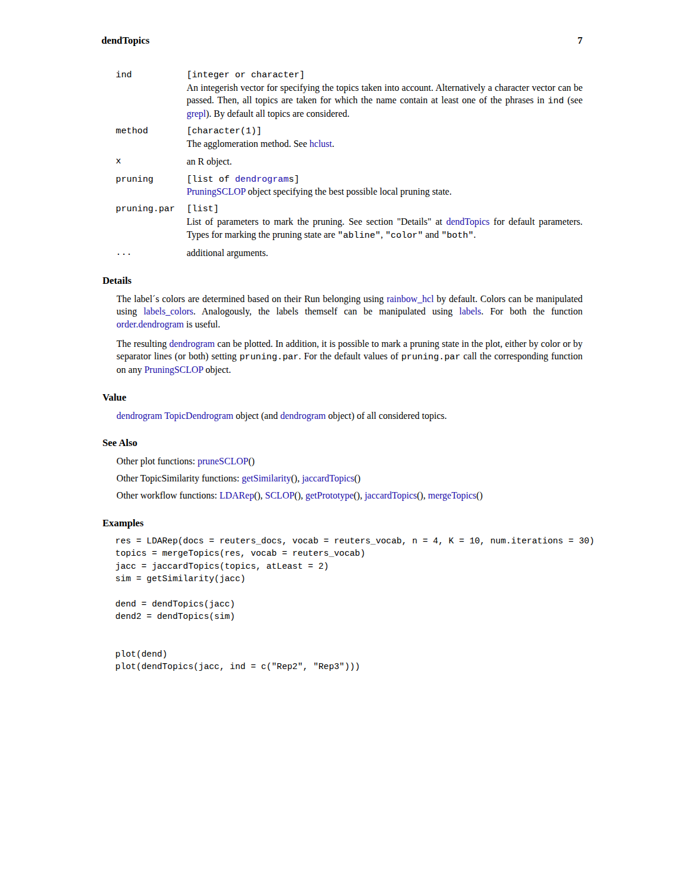dendTopics 7
ind
[integer or character] An integerish vector for specifying the topics taken into account. Alternatively a character vector can be passed. Then, all topics are taken for which the name contain at least one of the phrases in ind (see grepl). By default all topics are considered.
method
[character(1)] The agglomeration method. See hclust.
x
an R object.
pruning
[list of dendrograms] PruningSCLOP object specifying the best possible local pruning state.
pruning.par
[list] List of parameters to mark the pruning. See section "Details" at dendTopics for default parameters. Types for marking the pruning state are "abline", "color" and "both".
...
additional arguments.
Details
The label´s colors are determined based on their Run belonging using rainbow_hcl by default. Colors can be manipulated using labels_colors. Analogously, the labels themself can be manipulated using labels. For both the function order.dendrogram is useful.
The resulting dendrogram can be plotted. In addition, it is possible to mark a pruning state in the plot, either by color or by separator lines (or both) setting pruning.par. For the default values of pruning.par call the corresponding function on any PruningSCLOP object.
Value
dendrogram TopicDendrogram object (and dendrogram object) of all considered topics.
See Also
Other plot functions: pruneSCLOP()
Other TopicSimilarity functions: getSimilarity(), jaccardTopics()
Other workflow functions: LDARep(), SCLOP(), getPrototype(), jaccardTopics(), mergeTopics()
Examples
res = LDARep(docs = reuters_docs, vocab = reuters_vocab, n = 4, K = 10, num.iterations = 30)
topics = mergeTopics(res, vocab = reuters_vocab)
jacc = jaccardTopics(topics, atLeast = 2)
sim = getSimilarity(jacc)

dend = dendTopics(jacc)
dend2 = dendTopics(sim)


plot(dend)
plot(dendTopics(jacc, ind = c("Rep2", "Rep3")))